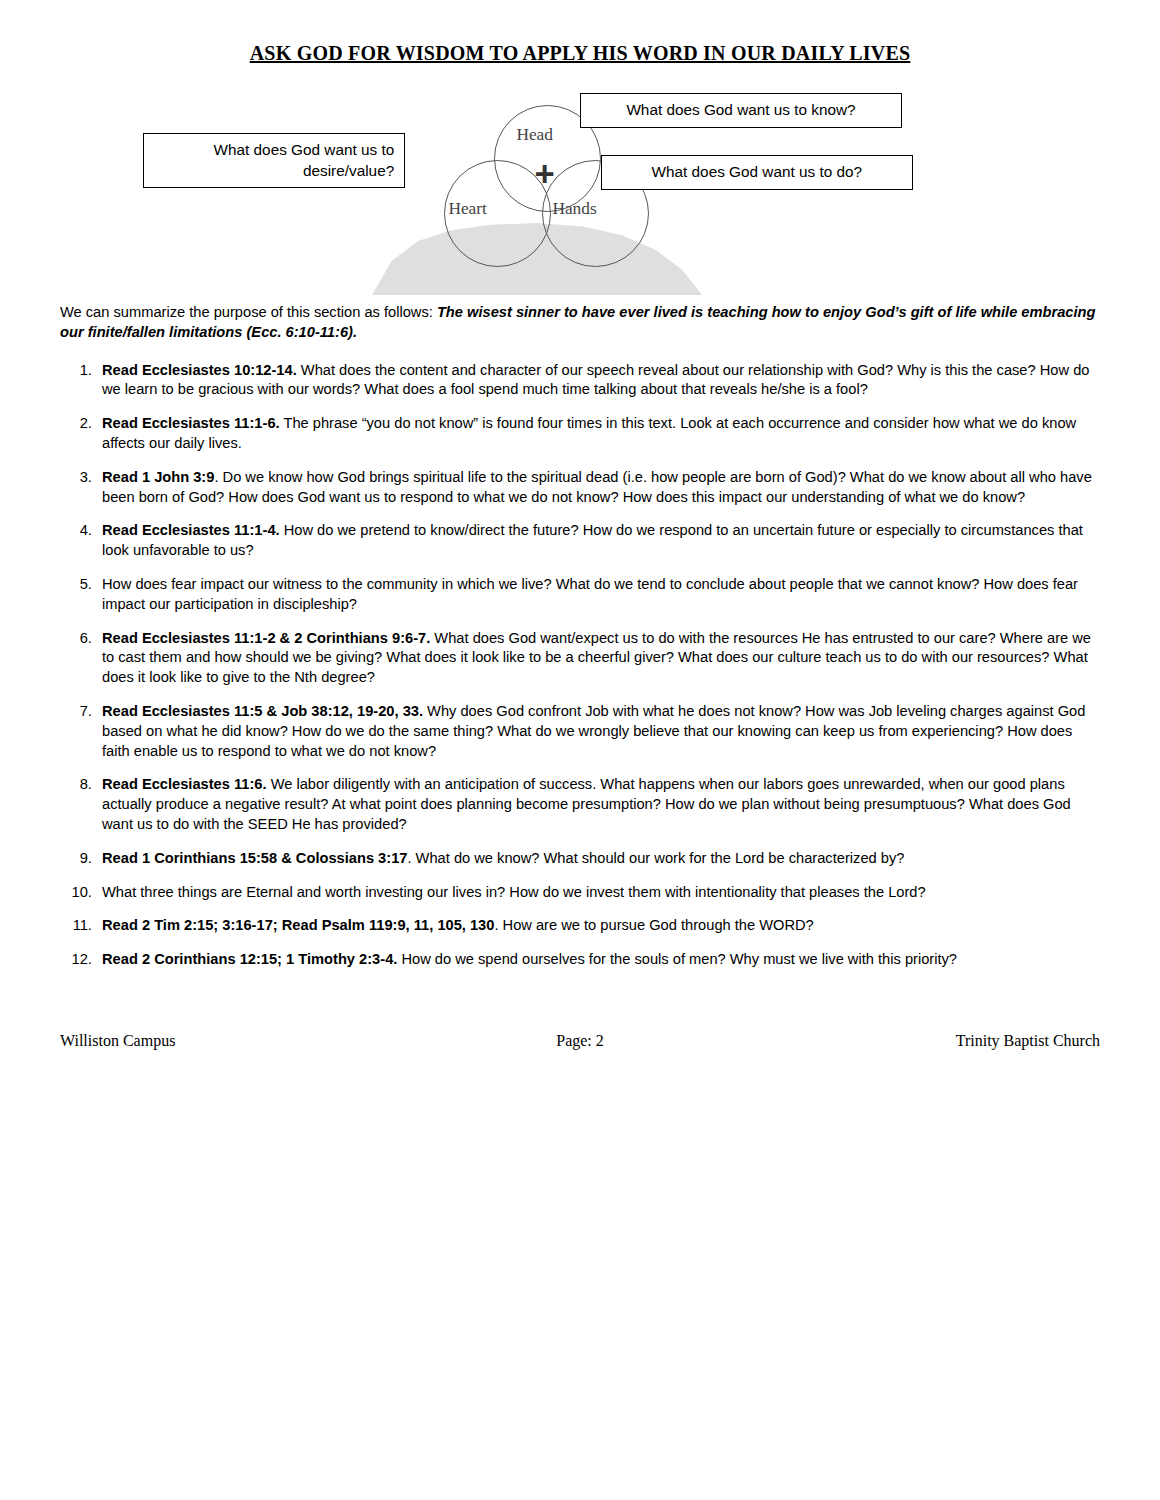ASK GOD FOR WISDOM TO APPLY HIS WORD IN OUR DAILY LIVES
Head Heart Hands +
What does God want us to know?
What does God want us to
desire/value?
What does God want us to do?
We can summarize the purpose of this section as follows: The wisest sinner to have ever lived is teaching how to enjoy God’s gift of life while embracing our finite/fallen limitations (Ecc. 6:10-11:6).
Read Ecclesiastes 10:12-14. What does the content and character of our speech reveal about our relationship with God? Why is this the case? How do we learn to be gracious with our words? What does a fool spend much time talking about that reveals he/she is a fool?
Read Ecclesiastes 11:1-6. The phrase “you do not know” is found four times in this text. Look at each occurrence and consider how what we do know affects our daily lives.
Read 1 John 3:9. Do we know how God brings spiritual life to the spiritual dead (i.e. how people are born of God)? What do we know about all who have been born of God? How does God want us to respond to what we do not know? How does this impact our understanding of what we do know?
Read Ecclesiastes 11:1-4. How do we pretend to know/direct the future? How do we respond to an uncertain future or especially to circumstances that look unfavorable to us?
How does fear impact our witness to the community in which we live? What do we tend to conclude about people that we cannot know? How does fear impact our participation in discipleship?
Read Ecclesiastes 11:1-2 & 2 Corinthians 9:6-7. What does God want/expect us to do with the resources He has entrusted to our care? Where are we to cast them and how should we be giving? What does it look like to be a cheerful giver? What does our culture teach us to do with our resources? What does it look like to give to the Nth degree?
Read Ecclesiastes 11:5 & Job 38:12, 19-20, 33. Why does God confront Job with what he does not know? How was Job leveling charges against God based on what he did know? How do we do the same thing? What do we wrongly believe that our knowing can keep us from experiencing? How does faith enable us to respond to what we do not know?
Read Ecclesiastes 11:6. We labor diligently with an anticipation of success. What happens when our labors goes unrewarded, when our good plans actually produce a negative result? At what point does planning become presumption? How do we plan without being presumptuous? What does God want us to do with the SEED He has provided?
Read 1 Corinthians 15:58 & Colossians 3:17. What do we know? What should our work for the Lord be characterized by?
What three things are Eternal and worth investing our lives in? How do we invest them with intentionality that pleases the Lord?
Read 2 Tim 2:15; 3:16-17; Read Psalm 119:9, 11, 105, 130. How are we to pursue God through the WORD?
Read 2 Corinthians 12:15; 1 Timothy 2:3-4. How do we spend ourselves for the souls of men? Why must we live with this priority?
Williston Campus
Page: 2
Trinity Baptist Church